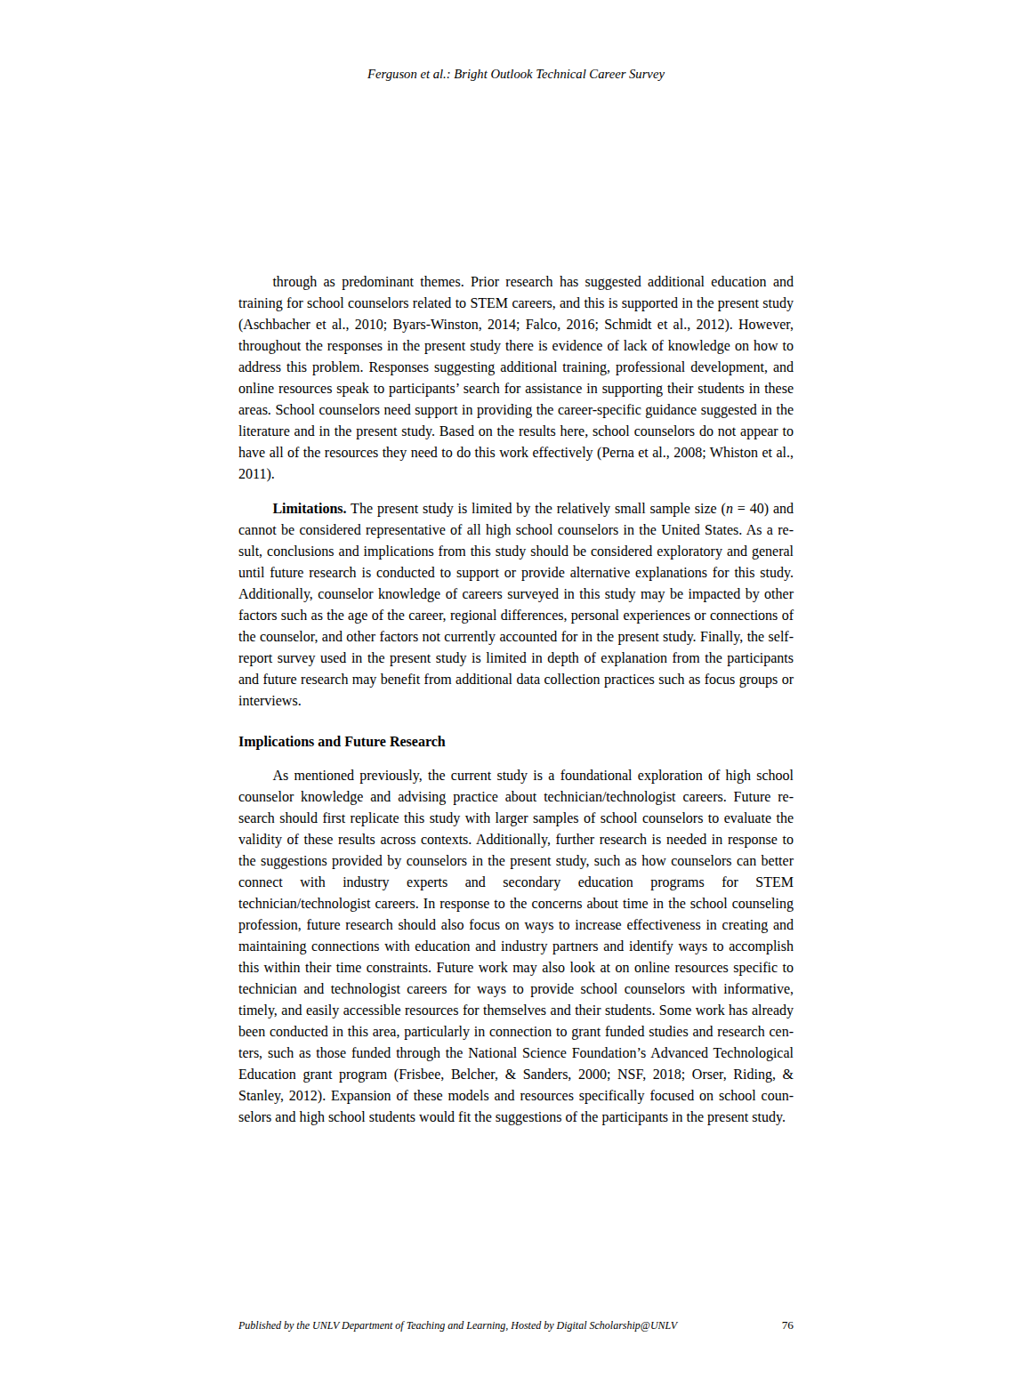Ferguson et al.: Bright Outlook Technical Career Survey
through as predominant themes. Prior research has suggested additional education and training for school counselors related to STEM careers, and this is supported in the present study (Aschbacher et al., 2010; Byars-Winston, 2014; Falco, 2016; Schmidt et al., 2012). However, throughout the responses in the present study there is evidence of lack of knowledge on how to address this problem. Responses suggesting additional training, professional development, and online resources speak to participants’ search for assistance in supporting their students in these areas. School counselors need support in providing the career-specific guidance suggested in the literature and in the present study. Based on the results here, school counselors do not appear to have all of the resources they need to do this work effectively (Perna et al., 2008; Whiston et al., 2011).
Limitations. The present study is limited by the relatively small sample size (n = 40) and cannot be considered representative of all high school counselors in the United States. As a result, conclusions and implications from this study should be considered exploratory and general until future research is conducted to support or provide alternative explanations for this study. Additionally, counselor knowledge of careers surveyed in this study may be impacted by other factors such as the age of the career, regional differences, personal experiences or connections of the counselor, and other factors not currently accounted for in the present study. Finally, the self-report survey used in the present study is limited in depth of explanation from the participants and future research may benefit from additional data collection practices such as focus groups or interviews.
Implications and Future Research
As mentioned previously, the current study is a foundational exploration of high school counselor knowledge and advising practice about technician/technologist careers. Future research should first replicate this study with larger samples of school counselors to evaluate the validity of these results across contexts. Additionally, further research is needed in response to the suggestions provided by counselors in the present study, such as how counselors can better connect with industry experts and secondary education programs for STEM technician/technologist careers. In response to the concerns about time in the school counseling profession, future research should also focus on ways to increase effectiveness in creating and maintaining connections with education and industry partners and identify ways to accomplish this within their time constraints. Future work may also look at on online resources specific to technician and technologist careers for ways to provide school counselors with informative, timely, and easily accessible resources for themselves and their students. Some work has already been conducted in this area, particularly in connection to grant funded studies and research centers, such as those funded through the National Science Foundation’s Advanced Technological Education grant program (Frisbee, Belcher, & Sanders, 2000; NSF, 2018; Orser, Riding, & Stanley, 2012). Expansion of these models and resources specifically focused on school counselors and high school students would fit the suggestions of the participants in the present study.
Published by the UNLV Department of Teaching and Learning, Hosted by Digital Scholarship@UNLV 76